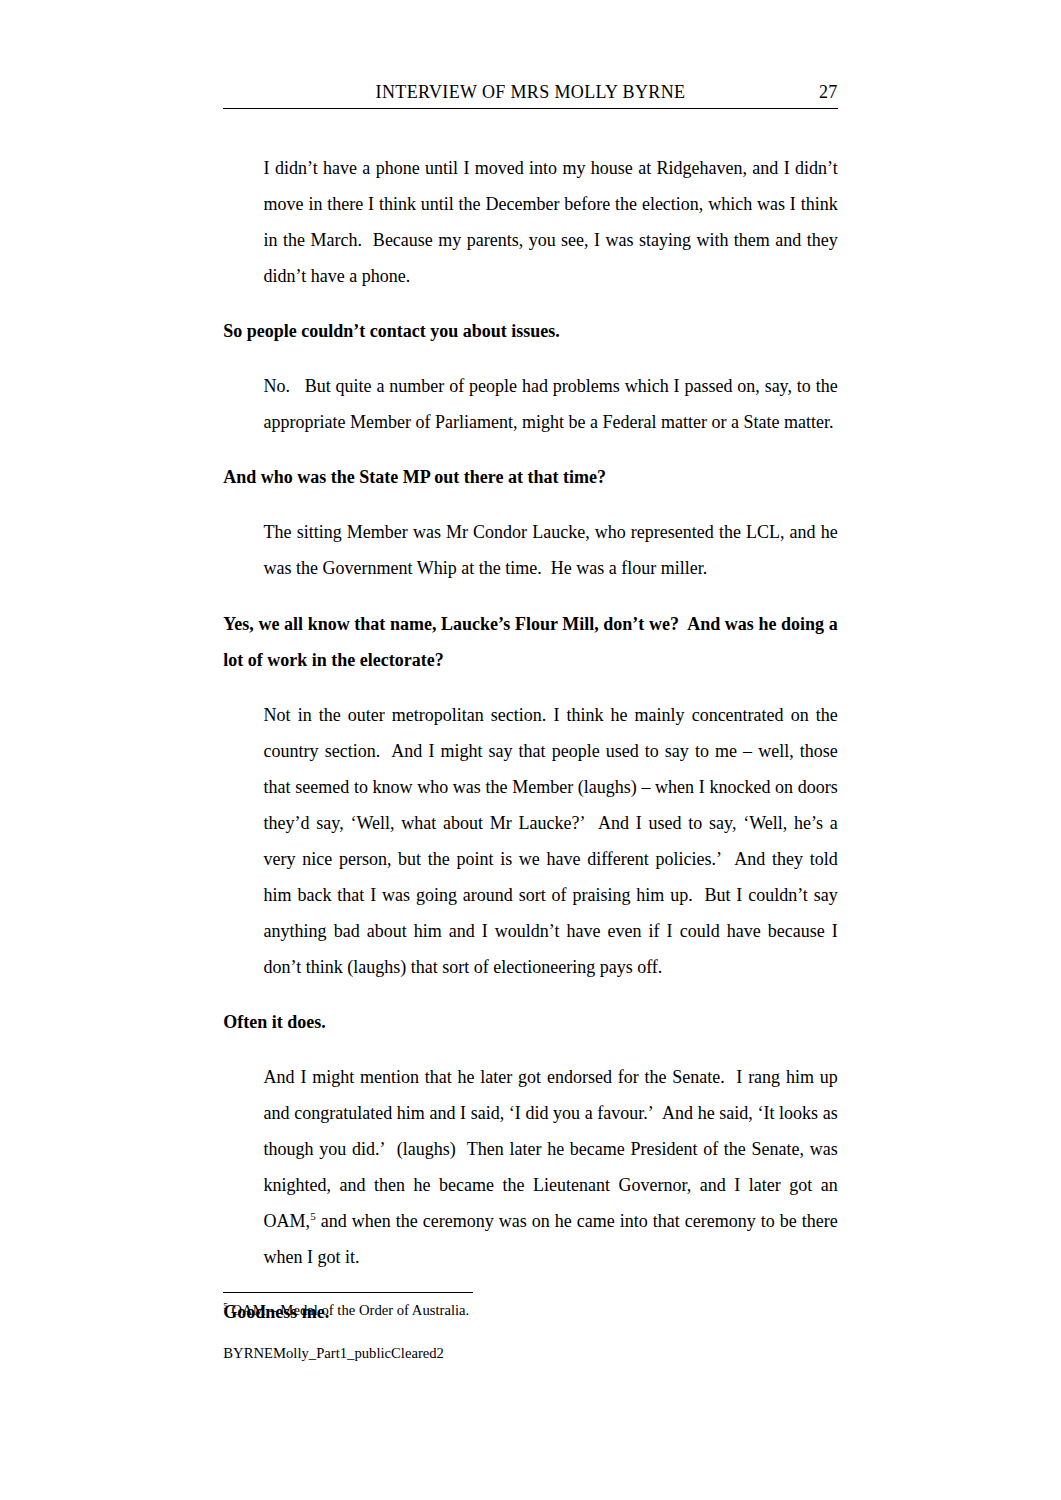INTERVIEW OF MRS MOLLY BYRNE 27
I didn’t have a phone until I moved into my house at Ridgehaven, and I didn’t move in there I think until the December before the election, which was I think in the March. Because my parents, you see, I was staying with them and they didn’t have a phone.
So people couldn’t contact you about issues.
No. But quite a number of people had problems which I passed on, say, to the appropriate Member of Parliament, might be a Federal matter or a State matter.
And who was the State MP out there at that time?
The sitting Member was Mr Condor Laucke, who represented the LCL, and he was the Government Whip at the time. He was a flour miller.
Yes, we all know that name, Laucke’s Flour Mill, don’t we? And was he doing a lot of work in the electorate?
Not in the outer metropolitan section. I think he mainly concentrated on the country section. And I might say that people used to say to me – well, those that seemed to know who was the Member (laughs) – when I knocked on doors they’d say, ‘Well, what about Mr Laucke?’ And I used to say, ‘Well, he’s a very nice person, but the point is we have different policies.’ And they told him back that I was going around sort of praising him up. But I couldn’t say anything bad about him and I wouldn’t have even if I could have because I don’t think (laughs) that sort of electioneering pays off.
Often it does.
And I might mention that he later got endorsed for the Senate. I rang him up and congratulated him and I said, ‘I did you a favour.’ And he said, ‘It looks as though you did.’ (laughs) Then later he became President of the Senate, was knighted, and then he became the Lieutenant Governor, and I later got an OAM,5 and when the ceremony was on he came into that ceremony to be there when I got it.
Goodness me.
5 OAM – Medal of the Order of Australia.
BYRNEMolly_Part1_publicCleared2